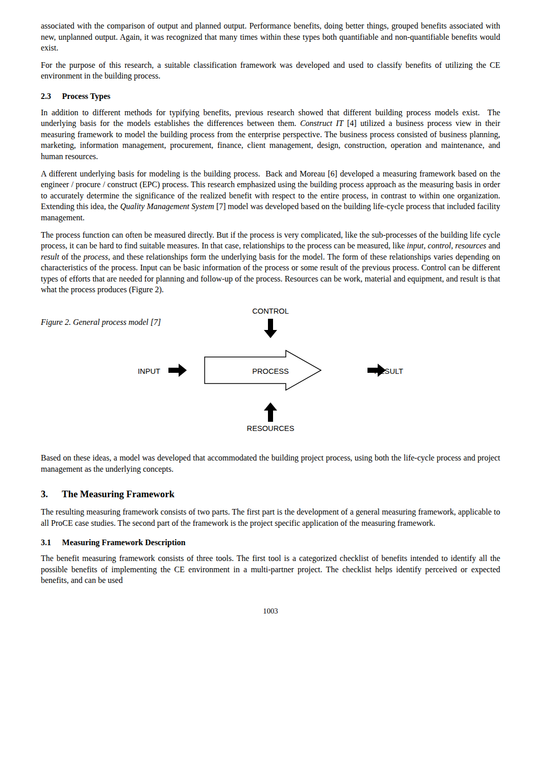associated with the comparison of output and planned output. Performance benefits, doing better things, grouped benefits associated with new, unplanned output. Again, it was recognized that many times within these types both quantifiable and non-quantifiable benefits would exist.
For the purpose of this research, a suitable classification framework was developed and used to classify benefits of utilizing the CE environment in the building process.
2.3 Process Types
In addition to different methods for typifying benefits, previous research showed that different building process models exist. The underlying basis for the models establishes the differences between them. Construct IT [4] utilized a business process view in their measuring framework to model the building process from the enterprise perspective. The business process consisted of business planning, marketing, information management, procurement, finance, client management, design, construction, operation and maintenance, and human resources.
A different underlying basis for modeling is the building process. Back and Moreau [6] developed a measuring framework based on the engineer / procure / construct (EPC) process. This research emphasized using the building process approach as the measuring basis in order to accurately determine the significance of the realized benefit with respect to the entire process, in contrast to within one organization. Extending this idea, the Quality Management System [7] model was developed based on the building life-cycle process that included facility management.
The process function can often be measured directly. But if the process is very complicated, like the sub-processes of the building life cycle process, it can be hard to find suitable measures. In that case, relationships to the process can be measured, like input, control, resources and result of the process, and these relationships form the underlying basis for the model. The form of these relationships varies depending on characteristics of the process. Input can be basic information of the process or some result of the previous process. Control can be different types of efforts that are needed for planning and follow-up of the process. Resources can be work, material and equipment, and result is that what the process produces (Figure 2).
Figure 2. General process model [7]
CONTROL
INPUT
PROCESS
RESULT
RESOURCES
Based on these ideas, a model was developed that accommodated the building project process, using both the life-cycle process and project management as the underlying concepts.
3. The Measuring Framework
The resulting measuring framework consists of two parts. The first part is the development of a general measuring framework, applicable to all ProCE case studies. The second part of the framework is the project specific application of the measuring framework.
3.1 Measuring Framework Description
The benefit measuring framework consists of three tools. The first tool is a categorized checklist of benefits intended to identify all the possible benefits of implementing the CE environment in a multi-partner project. The checklist helps identify perceived or expected benefits, and can be used
1003